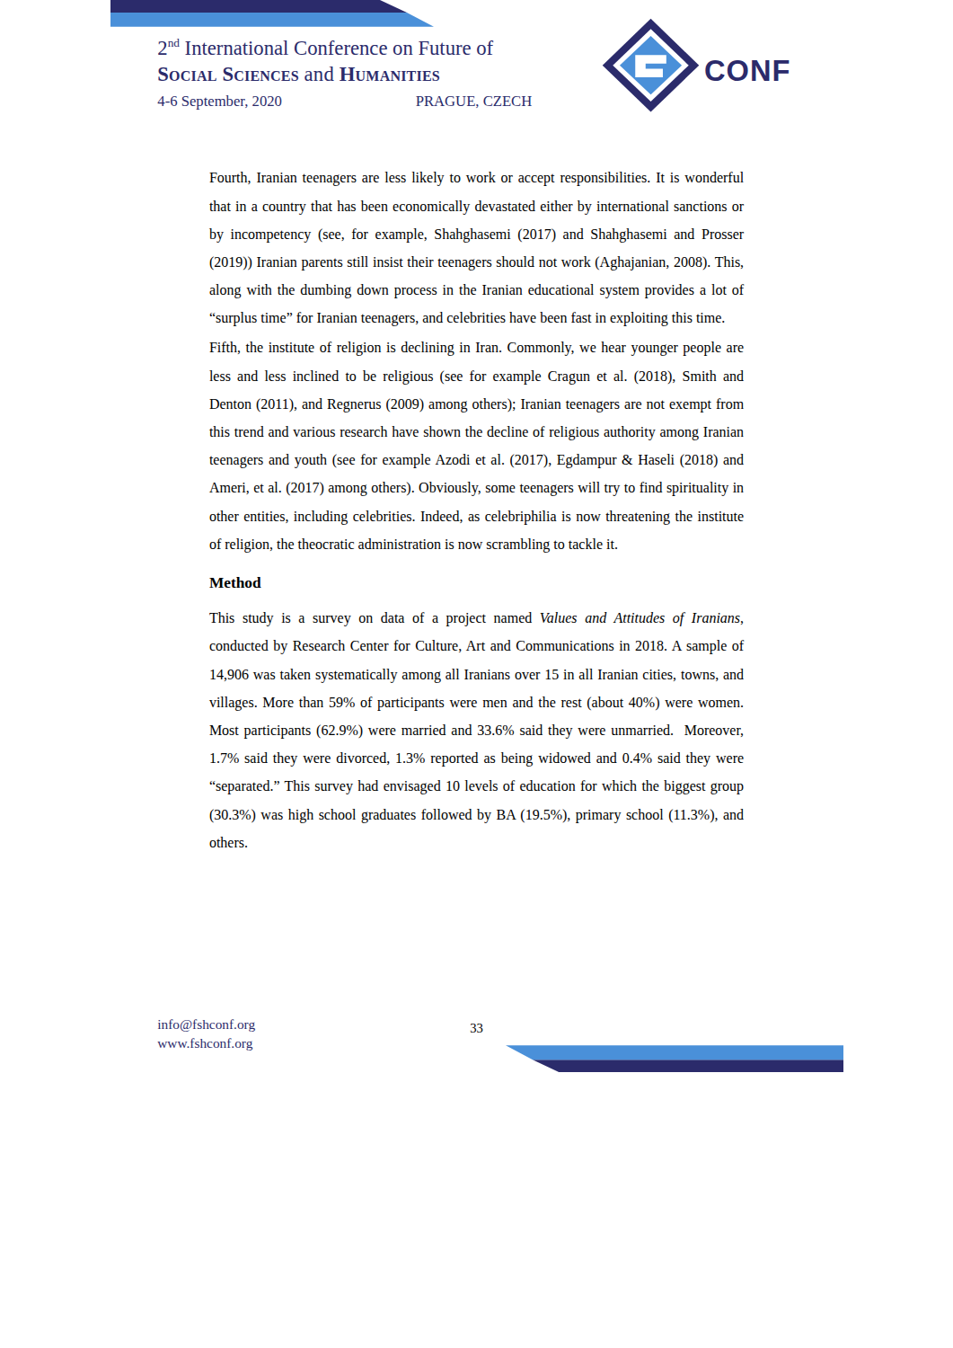2nd International Conference on Future of
Social Sciences and Humanities
4-6 September, 2020 PRAGUE, CZECH
CONF
Fourth, Iranian teenagers are less likely to work or accept responsibilities. It is wonderful that in a country that has been economically devastated either by international sanctions or by incompetency (see, for example, Shahghasemi (2017) and Shahghasemi and Prosser (2019)) Iranian parents still insist their teenagers should not work (Aghajanian, 2008). This, along with the dumbing down process in the Iranian educational system provides a lot of “surplus time” for Iranian teenagers, and celebrities have been fast in exploiting this time.
Fifth, the institute of religion is declining in Iran. Commonly, we hear younger people are less and less inclined to be religious (see for example Cragun et al. (2018), Smith and Denton (2011), and Regnerus (2009) among others); Iranian teenagers are not exempt from this trend and various research have shown the decline of religious authority among Iranian teenagers and youth (see for example Azodi et al. (2017), Egdampur & Haseli (2018) and Ameri, et al. (2017) among others). Obviously, some teenagers will try to find spirituality in other entities, including celebrities. Indeed, as celebriphilia is now threatening the institute of religion, the theocratic administration is now scrambling to tackle it.
Method
This study is a survey on data of a project named Values and Attitudes of Iranians, conducted by Research Center for Culture, Art and Communications in 2018. A sample of 14,906 was taken systematically among all Iranians over 15 in all Iranian cities, towns, and villages. More than 59% of participants were men and the rest (about 40%) were women. Most participants (62.9%) were married and 33.6% said they were unmarried. Moreover, 1.7% said they were divorced, 1.3% reported as being widowed and 0.4% said they were “separated.” This survey had envisaged 10 levels of education for which the biggest group (30.3%) was high school graduates followed by BA (19.5%), primary school (11.3%), and others.
info@fshconf.org
www.fshconf.org
33